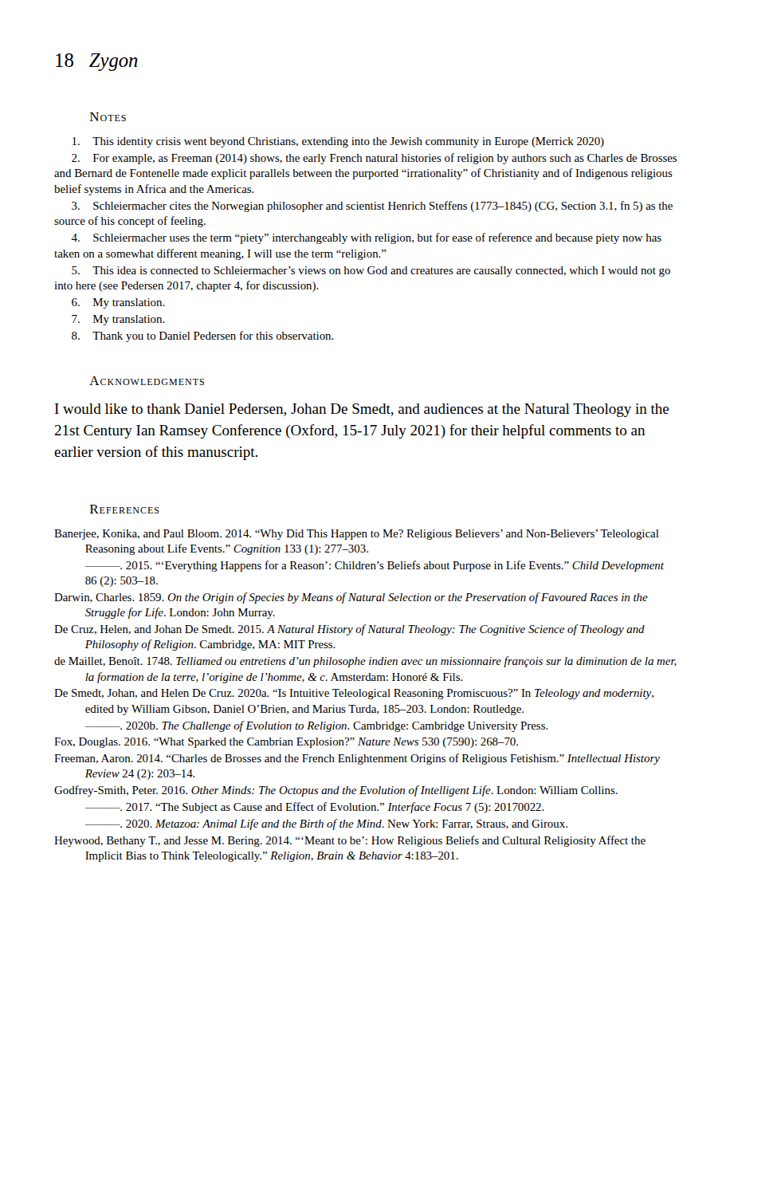18 Zygon
Notes
1. This identity crisis went beyond Christians, extending into the Jewish community in Europe (Merrick 2020)
2. For example, as Freeman (2014) shows, the early French natural histories of religion by authors such as Charles de Brosses and Bernard de Fontenelle made explicit parallels between the purported “irrationality” of Christianity and of Indigenous religious belief systems in Africa and the Americas.
3. Schleiermacher cites the Norwegian philosopher and scientist Henrich Steffens (1773–1845) (CG, Section 3.1, fn 5) as the source of his concept of feeling.
4. Schleiermacher uses the term “piety” interchangeably with religion, but for ease of reference and because piety now has taken on a somewhat different meaning, I will use the term “religion.”
5. This idea is connected to Schleiermacher’s views on how God and creatures are causally connected, which I would not go into here (see Pedersen 2017, chapter 4, for discussion).
6. My translation.
7. My translation.
8. Thank you to Daniel Pedersen for this observation.
Acknowledgments
I would like to thank Daniel Pedersen, Johan De Smedt, and audiences at the Natural Theology in the 21st Century Ian Ramsey Conference (Oxford, 15-17 July 2021) for their helpful comments to an earlier version of this manuscript.
References
Banerjee, Konika, and Paul Bloom. 2014. “Why Did This Happen to Me? Religious Believers’ and Non-Believers’ Teleological Reasoning about Life Events.” Cognition 133 (1): 277–303.
———. 2015. “‘Everything Happens for a Reason’: Children’s Beliefs about Purpose in Life Events.” Child Development 86 (2): 503–18.
Darwin, Charles. 1859. On the Origin of Species by Means of Natural Selection or the Preservation of Favoured Races in the Struggle for Life. London: John Murray.
De Cruz, Helen, and Johan De Smedt. 2015. A Natural History of Natural Theology: The Cognitive Science of Theology and Philosophy of Religion. Cambridge, MA: MIT Press.
de Maillet, Benoît. 1748. Telliamed ou entretiens d’un philosophe indien avec un missionnaire françois sur la diminution de la mer, la formation de la terre, l’origine de l’homme, & c. Amsterdam: Honoré & Fils.
De Smedt, Johan, and Helen De Cruz. 2020a. “Is Intuitive Teleological Reasoning Promiscuous?” In Teleology and modernity, edited by William Gibson, Daniel O’Brien, and Marius Turda, 185–203. London: Routledge.
———. 2020b. The Challenge of Evolution to Religion. Cambridge: Cambridge University Press.
Fox, Douglas. 2016. “What Sparked the Cambrian Explosion?” Nature News 530 (7590): 268–70.
Freeman, Aaron. 2014. “Charles de Brosses and the French Enlightenment Origins of Religious Fetishism.” Intellectual History Review 24 (2): 203–14.
Godfrey-Smith, Peter. 2016. Other Minds: The Octopus and the Evolution of Intelligent Life. London: William Collins.
———. 2017. “The Subject as Cause and Effect of Evolution.” Interface Focus 7 (5): 20170022.
———. 2020. Metazoa: Animal Life and the Birth of the Mind. New York: Farrar, Straus, and Giroux.
Heywood, Bethany T., and Jesse M. Bering. 2014. “‘Meant to be’: How Religious Beliefs and Cultural Religiosity Affect the Implicit Bias to Think Teleologically.” Religion, Brain & Behavior 4:183–201.